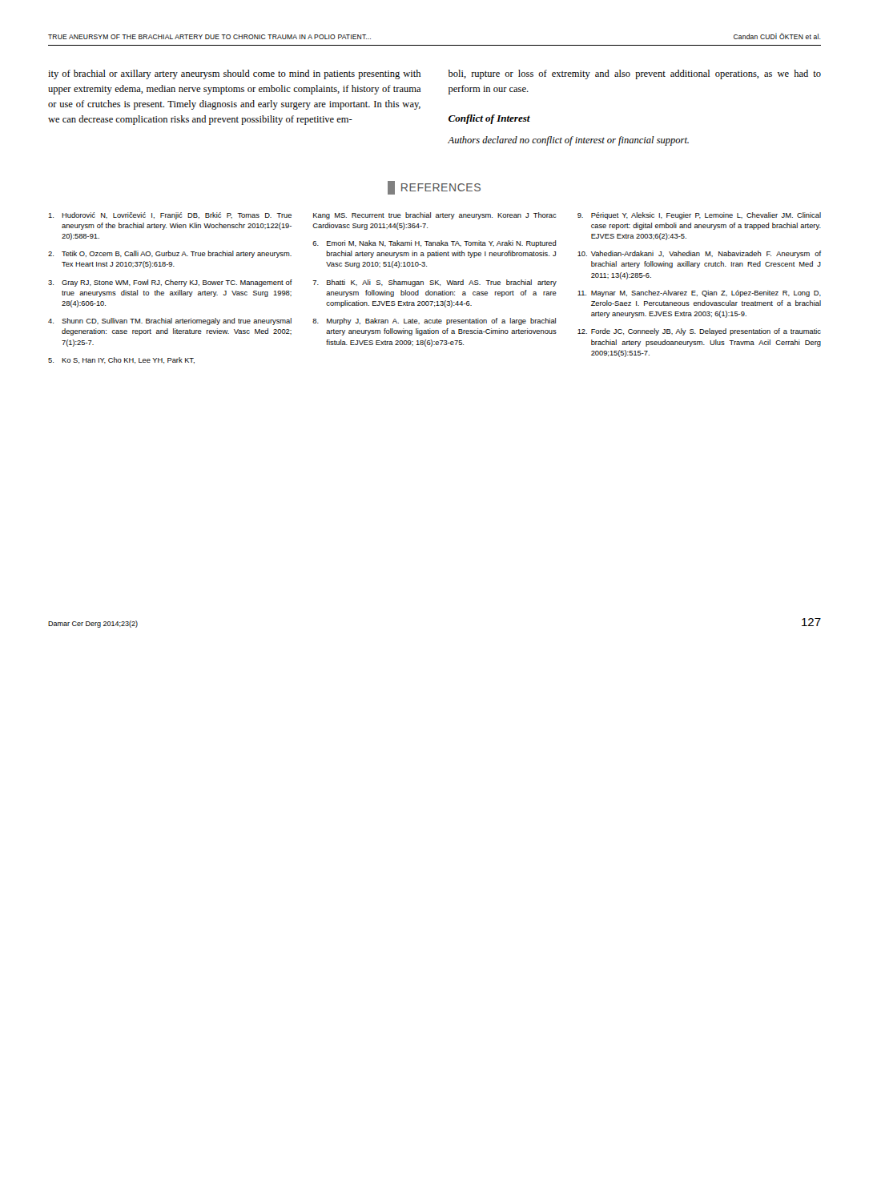TRUE ANEURSYM OF THE BRACHIAL ARTERY DUE TO CHRONIC TRAUMA IN A POLIO PATIENT...
Candan CUDİ ÖKTEN et al.
ity of brachial or axillary artery aneurysm should come to mind in patients presenting with upper extremity edema, median nerve symptoms or embolic complaints, if history of trauma or use of crutches is present. Timely diagnosis and early surgery are important. In this way, we can decrease complication risks and prevent possibility of repetitive em-
boli, rupture or loss of extremity and also prevent additional operations, as we had to perform in our case.
Conflict of Interest
Authors declared no conflict of interest or financial support.
REFERENCES
1. Hudorović N, Lovričević I, Franjić DB, Brkić P, Tomas D. True aneurysm of the brachial artery. Wien Klin Wochenschr 2010;122(19-20):588-91.
2. Tetik O, Ozcem B, Calli AO, Gurbuz A. True brachial artery aneurysm. Tex Heart Inst J 2010;37(5):618-9.
3. Gray RJ, Stone WM, Fowl RJ, Cherry KJ, Bower TC. Management of true aneurysms distal to the axillary artery. J Vasc Surg 1998; 28(4):606-10.
4. Shunn CD, Sullivan TM. Brachial arteriomegaly and true aneurysmal degeneration: case report and literature review. Vasc Med 2002; 7(1):25-7.
5. Ko S, Han IY, Cho KH, Lee YH, Park KT,
Kang MS. Recurrent true brachial artery aneurysm. Korean J Thorac Cardiovasc Surg 2011;44(5):364-7.
6. Emori M, Naka N, Takami H, Tanaka TA, Tomita Y, Araki N. Ruptured brachial artery aneurysm in a patient with type I neurofibromatosis. J Vasc Surg 2010; 51(4):1010-3.
7. Bhatti K, Ali S, Shamugan SK, Ward AS. True brachial artery aneurysm following blood donation: a case report of a rare complication. EJVES Extra 2007;13(3):44-6.
8. Murphy J, Bakran A. Late, acute presentation of a large brachial artery aneurysm following ligation of a Brescia-Cimino arteriovenous fistula. EJVES Extra 2009; 18(6):e73-e75.
9. Périquet Y, Aleksic I, Feugier P, Lemoine L, Chevalier JM. Clinical case report: digital emboli and aneurysm of a trapped brachial artery. EJVES Extra 2003;6(2):43-5.
10. Vahedian-Ardakani J, Vahedian M, Nabavizadeh F. Aneurysm of brachial artery following axillary crutch. Iran Red Crescent Med J 2011; 13(4):285-6.
11. Maynar M, Sanchez-Alvarez E, Qian Z, López-Benitez R, Long D, Zerolo-Saez I. Percutaneous endovascular treatment of a brachial artery aneurysm. EJVES Extra 2003; 6(1):15-9.
12. Forde JC, Conneely JB, Aly S. Delayed presentation of a traumatic brachial artery pseudoaneurysm. Ulus Travma Acil Cerrahi Derg 2009;15(5):515-7.
Damar Cer Derg 2014;23(2)
127